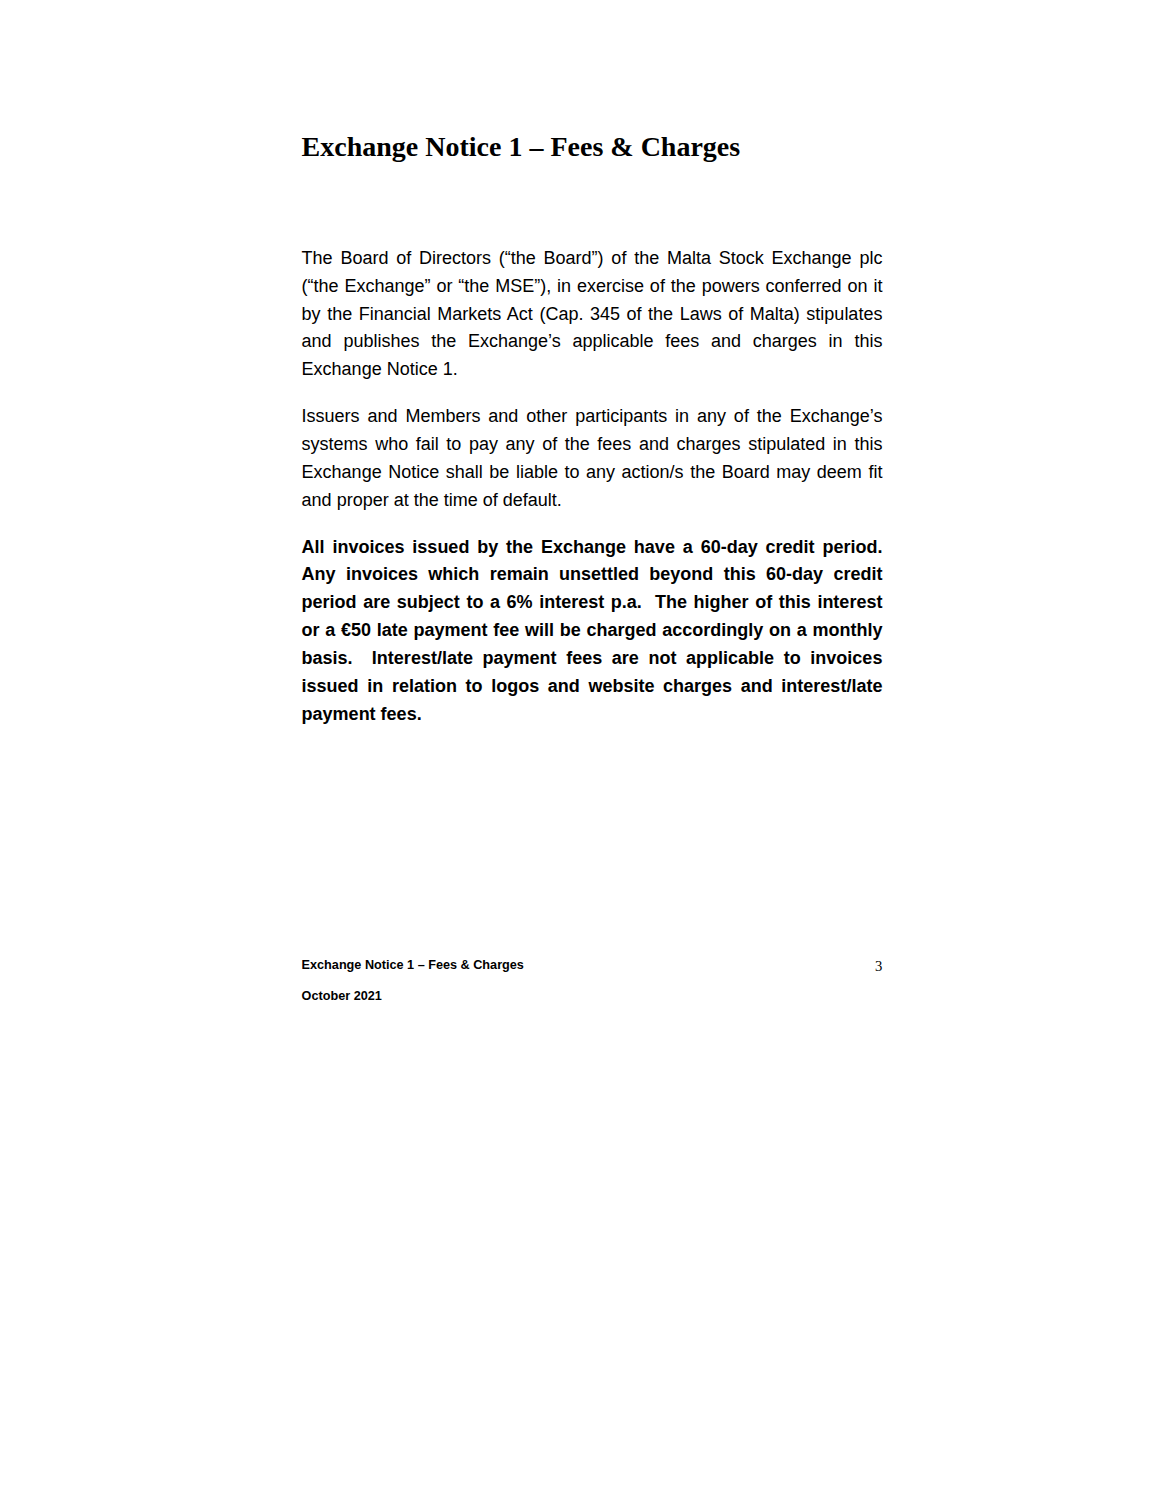Exchange Notice 1 – Fees & Charges
The Board of Directors (“the Board”) of the Malta Stock Exchange plc (“the Exchange” or “the MSE”), in exercise of the powers conferred on it by the Financial Markets Act (Cap. 345 of the Laws of Malta) stipulates and publishes the Exchange’s applicable fees and charges in this Exchange Notice 1.
Issuers and Members and other participants in any of the Exchange’s systems who fail to pay any of the fees and charges stipulated in this Exchange Notice shall be liable to any action/s the Board may deem fit and proper at the time of default.
All invoices issued by the Exchange have a 60-day credit period. Any invoices which remain unsettled beyond this 60-day credit period are subject to a 6% interest p.a. The higher of this interest or a €50 late payment fee will be charged accordingly on a monthly basis. Interest/late payment fees are not applicable to invoices issued in relation to logos and website charges and interest/late payment fees.
Exchange Notice 1 – Fees & Charges 3
October 2021